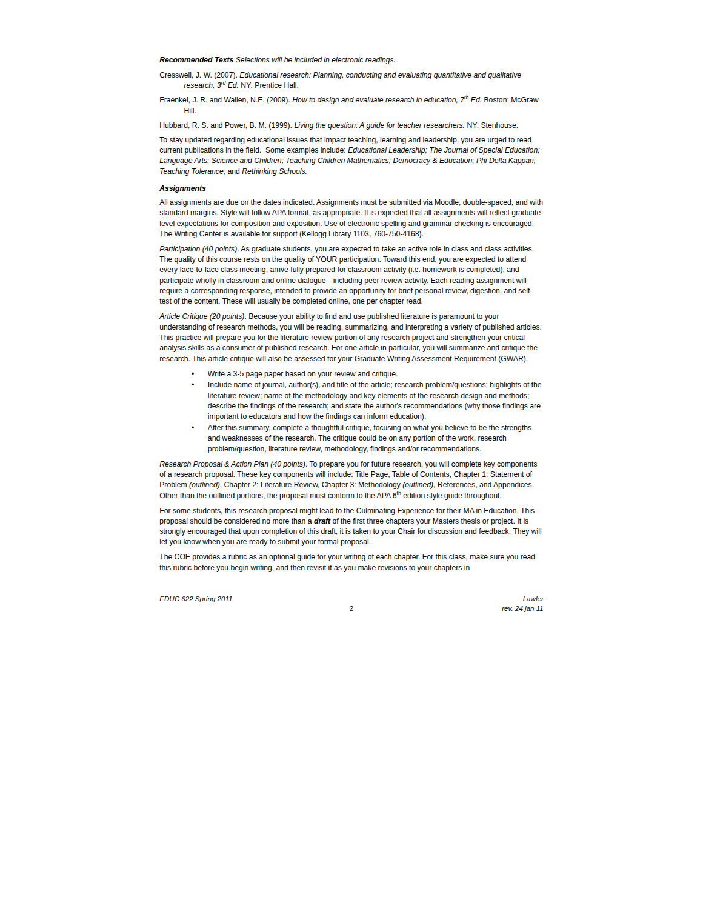Recommended Texts Selections will be included in electronic readings.
Cresswell, J. W. (2007). Educational research: Planning, conducting and evaluating quantitative and qualitative research, 3rd Ed. NY: Prentice Hall.
Fraenkel, J. R. and Wallen, N.E. (2009). How to design and evaluate research in education, 7th Ed. Boston: McGraw Hill.
Hubbard, R. S. and Power, B. M. (1999). Living the question: A guide for teacher researchers. NY: Stenhouse.
To stay updated regarding educational issues that impact teaching, learning and leadership, you are urged to read current publications in the field. Some examples include: Educational Leadership; The Journal of Special Education; Language Arts; Science and Children; Teaching Children Mathematics; Democracy & Education; Phi Delta Kappan; Teaching Tolerance; and Rethinking Schools.
Assignments
All assignments are due on the dates indicated. Assignments must be submitted via Moodle, double-spaced, and with standard margins. Style will follow APA format, as appropriate. It is expected that all assignments will reflect graduate-level expectations for composition and exposition. Use of electronic spelling and grammar checking is encouraged. The Writing Center is available for support (Kellogg Library 1103, 760-750-4168).
Participation (40 points). As graduate students, you are expected to take an active role in class and class activities. The quality of this course rests on the quality of YOUR participation. Toward this end, you are expected to attend every face-to-face class meeting; arrive fully prepared for classroom activity (i.e. homework is completed); and participate wholly in classroom and online dialogue—including peer review activity. Each reading assignment will require a corresponding response, intended to provide an opportunity for brief personal review, digestion, and self-test of the content. These will usually be completed online, one per chapter read.
Article Critique (20 points). Because your ability to find and use published literature is paramount to your understanding of research methods, you will be reading, summarizing, and interpreting a variety of published articles. This practice will prepare you for the literature review portion of any research project and strengthen your critical analysis skills as a consumer of published research. For one article in particular, you will summarize and critique the research. This article critique will also be assessed for your Graduate Writing Assessment Requirement (GWAR).
Write a 3-5 page paper based on your review and critique.
Include name of journal, author(s), and title of the article; research problem/questions; highlights of the literature review; name of the methodology and key elements of the research design and methods; describe the findings of the research; and state the author's recommendations (why those findings are important to educators and how the findings can inform education).
After this summary, complete a thoughtful critique, focusing on what you believe to be the strengths and weaknesses of the research. The critique could be on any portion of the work, research problem/question, literature review, methodology, findings and/or recommendations.
Research Proposal & Action Plan (40 points). To prepare you for future research, you will complete key components of a research proposal. These key components will include: Title Page, Table of Contents, Chapter 1: Statement of Problem (outlined), Chapter 2: Literature Review, Chapter 3: Methodology (outlined), References, and Appendices. Other than the outlined portions, the proposal must conform to the APA 6th edition style guide throughout.
For some students, this research proposal might lead to the Culminating Experience for their MA in Education. This proposal should be considered no more than a draft of the first three chapters your Masters thesis or project. It is strongly encouraged that upon completion of this draft, it is taken to your Chair for discussion and feedback. They will let you know when you are ready to submit your formal proposal.
The COE provides a rubric as an optional guide for your writing of each chapter. For this class, make sure you read this rubric before you begin writing, and then revisit it as you make revisions to your chapters in
EDUC 622 Spring 2011
Lawler
2
rev. 24 jan 11